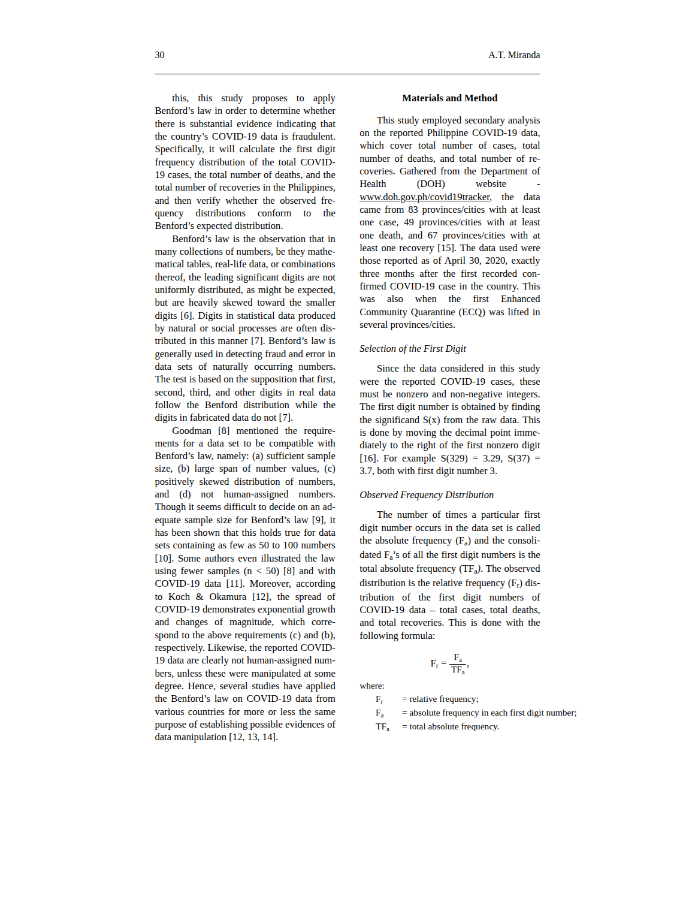30 A.T. Miranda
this, this study proposes to apply Benford’s law in order to determine whether there is substantial evidence indicating that the country’s COVID-19 data is fraudulent. Specifically, it will calculate the first digit frequency distribution of the total COVID-19 cases, the total number of deaths, and the total number of recoveries in the Philippines, and then verify whether the observed frequency distributions conform to the Benford’s expected distribution.
Benford’s law is the observation that in many collections of numbers, be they mathematical tables, real-life data, or combinations thereof, the leading significant digits are not uniformly distributed, as might be expected, but are heavily skewed toward the smaller digits [6]. Digits in statistical data produced by natural or social processes are often distributed in this manner [7]. Benford’s law is generally used in detecting fraud and error in data sets of naturally occurring numbers. The test is based on the supposition that first, second, third, and other digits in real data follow the Benford distribution while the digits in fabricated data do not [7].
Goodman [8] mentioned the requirements for a data set to be compatible with Benford’s law, namely: (a) sufficient sample size, (b) large span of number values, (c) positively skewed distribution of numbers, and (d) not human-assigned numbers. Though it seems difficult to decide on an adequate sample size for Benford’s law [9], it has been shown that this holds true for data sets containing as few as 50 to 100 numbers [10]. Some authors even illustrated the law using fewer samples (n < 50) [8] and with COVID-19 data [11]. Moreover, according to Koch & Okamura [12], the spread of COVID-19 demonstrates exponential growth and changes of magnitude, which correspond to the above requirements (c) and (b), respectively. Likewise, the reported COVID-19 data are clearly not human-assigned numbers, unless these were manipulated at some degree. Hence, several studies have applied the Benford’s law on COVID-19 data from various countries for more or less the same purpose of establishing possible evidences of data manipulation [12, 13, 14].
Materials and Method
This study employed secondary analysis on the reported Philippine COVID-19 data, which cover total number of cases, total number of deaths, and total number of recoveries. Gathered from the Department of Health (DOH) website - www.doh.gov.ph/covid19tracker, the data came from 83 provinces/cities with at least one case, 49 provinces/cities with at least one death, and 67 provinces/cities with at least one recovery [15]. The data used were those reported as of April 30, 2020, exactly three months after the first recorded confirmed COVID-19 case in the country. This was also when the first Enhanced Community Quarantine (ECQ) was lifted in several provinces/cities.
Selection of the First Digit
Since the data considered in this study were the reported COVID-19 cases, these must be nonzero and non-negative integers. The first digit number is obtained by finding the significand S(x) from the raw data. This is done by moving the decimal point immediately to the right of the first nonzero digit [16]. For example S(329) = 3.29, S(37) = 3.7, both with first digit number 3.
Observed Frequency Distribution
The number of times a particular first digit number occurs in the data set is called the absolute frequency (Fa) and the consolidated Fa’s of all the first digit numbers is the total absolute frequency (TFa). The observed distribution is the relative frequency (Fr) distribution of the first digit numbers of COVID-19 data – total cases, total deaths, and total recoveries. This is done with the following formula:
Fr = Fa TFa,
where:
| F r | = relative frequency; |
| F a | = absolute frequency in each first digit number; |
| TF a | = total absolute frequency. |